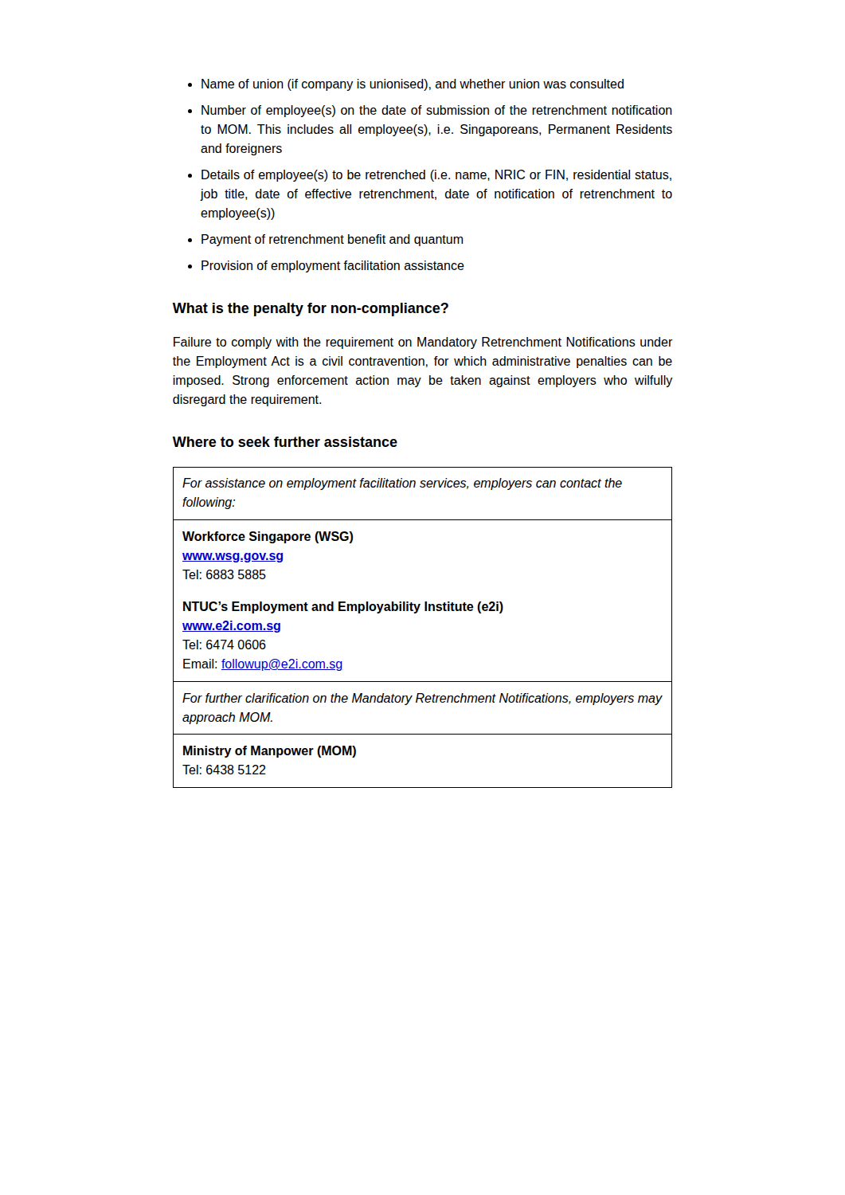Name of union (if company is unionised), and whether union was consulted
Number of employee(s) on the date of submission of the retrenchment notification to MOM. This includes all employee(s), i.e. Singaporeans, Permanent Residents and foreigners
Details of employee(s) to be retrenched (i.e. name, NRIC or FIN, residential status, job title, date of effective retrenchment, date of notification of retrenchment to employee(s))
Payment of retrenchment benefit and quantum
Provision of employment facilitation assistance
What is the penalty for non-compliance?
Failure to comply with the requirement on Mandatory Retrenchment Notifications under the Employment Act is a civil contravention, for which administrative penalties can be imposed. Strong enforcement action may be taken against employers who wilfully disregard the requirement.
Where to seek further assistance
| For assistance on employment facilitation services, employers can contact the following: |
| Workforce Singapore (WSG) www.wsg.gov.sg Tel: 6883 5885 NTUC’s Employment and Employability Institute (e2i) www.e2i.com.sg Tel: 6474 0606 Email: followup@e2i.com.sg |
| For further clarification on the Mandatory Retrenchment Notifications, employers may approach MOM. |
| Ministry of Manpower (MOM) Tel: 6438 5122 |